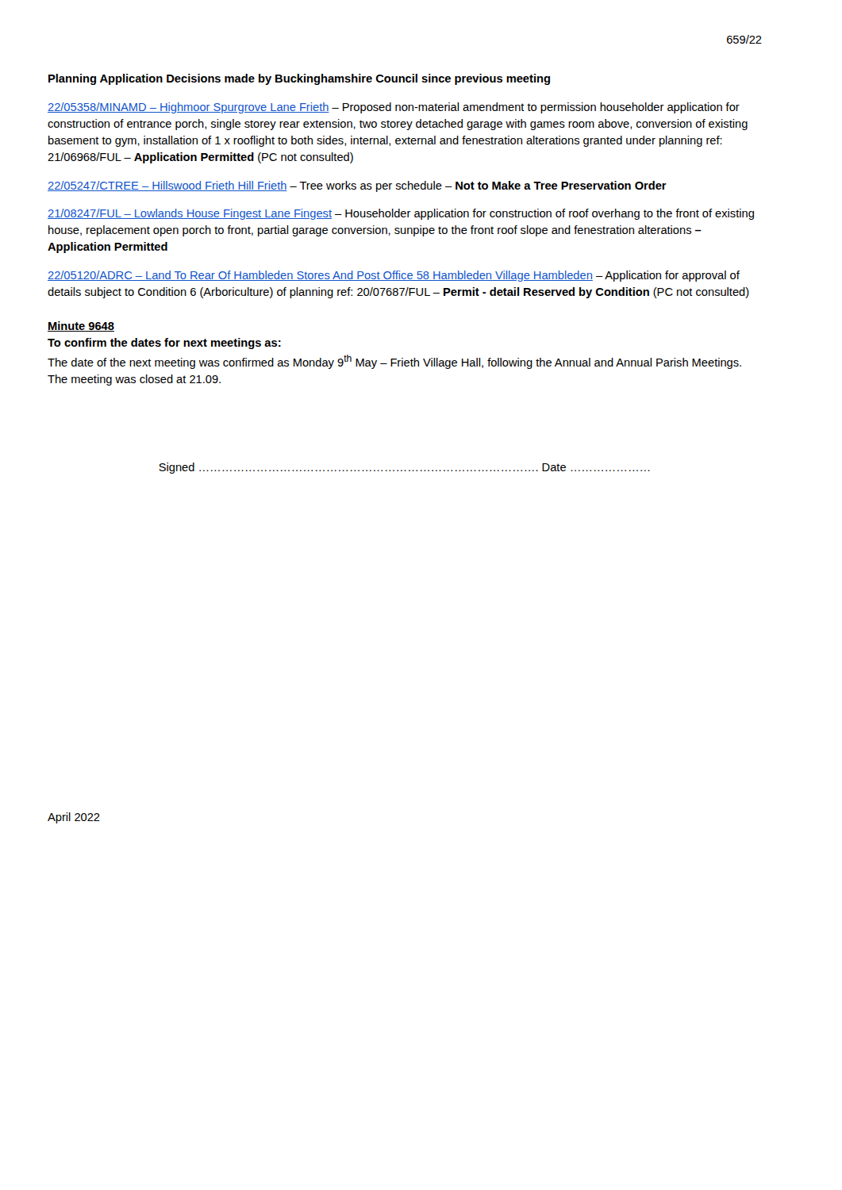659/22
Planning Application Decisions made by Buckinghamshire Council since previous meeting
22/05358/MINAMD – Highmoor Spurgrove Lane Frieth – Proposed non-material amendment to permission householder application for construction of entrance porch, single storey rear extension, two storey detached garage with games room above, conversion of existing basement to gym, installation of 1 x rooflight to both sides, internal, external and fenestration alterations granted under planning ref: 21/06968/FUL – Application Permitted (PC not consulted)
22/05247/CTREE – Hillswood Frieth Hill Frieth – Tree works as per schedule – Not to Make a Tree Preservation Order
21/08247/FUL – Lowlands House Fingest Lane Fingest – Householder application for construction of roof overhang to the front of existing house, replacement open porch to front, partial garage conversion, sunpipe to the front roof slope and fenestration alterations – Application Permitted
22/05120/ADRC – Land To Rear Of Hambleden Stores And Post Office 58 Hambleden Village Hambleden – Application for approval of details subject to Condition 6 (Arboriculture) of planning ref: 20/07687/FUL – Permit - detail Reserved by Condition (PC not consulted)
Minute 9648
To confirm the dates for next meetings as:
The date of the next meeting was confirmed as Monday 9th May – Frieth Village Hall, following the Annual and Annual Parish Meetings.
The meeting was closed at 21.09.
Signed ……………………………………………………………………………. Date …………………
April 2022